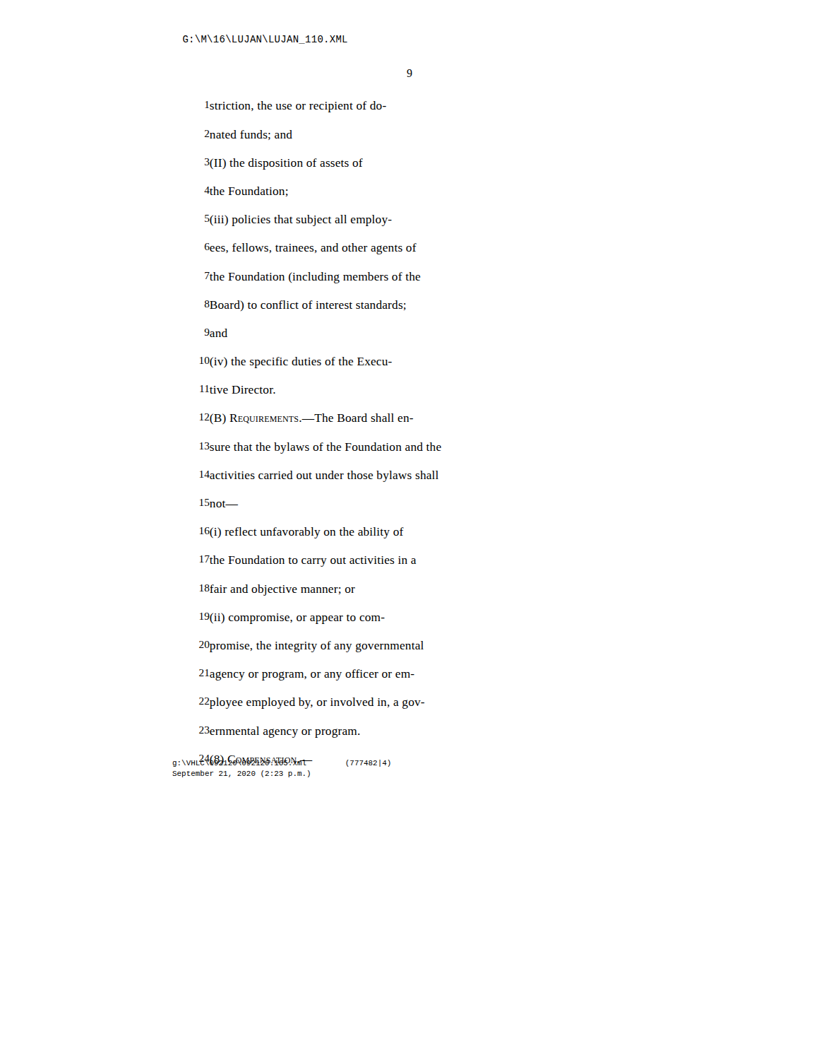G:\M\16\LUJAN\LUJAN_110.XML
9
| 1 | striction, the use or recipient of do- |
| 2 | nated funds; and |
| 3 | (II) the disposition of assets of |
| 4 | the Foundation; |
| 5 | (iii) policies that subject all employ- |
| 6 | ees, fellows, trainees, and other agents of |
| 7 | the Foundation (including members of the |
| 8 | Board) to conflict of interest standards; |
| 9 | and |
| 10 | (iv) the specific duties of the Execu- |
| 11 | tive Director. |
| 12 | (B) Requirements. —The Board shall en- |
| 13 | sure that the bylaws of the Foundation and the |
| 14 | activities carried out under those bylaws shall |
| 15 | not— |
| 16 | (i) reflect unfavorably on the ability of |
| 17 | the Foundation to carry out activities in a |
| 18 | fair and objective manner; or |
| 19 | (ii) compromise, or appear to com- |
| 20 | promise, the integrity of any governmental |
| 21 | agency or program, or any officer or em- |
| 22 | ployee employed by, or involved in, a gov- |
| 23 | ernmental agency or program. |
| 24 | (8) Compensation. — |
g:\VHLC\092120\092120.165.xml(777482|4)
September 21, 2020 (2:23 p.m.)